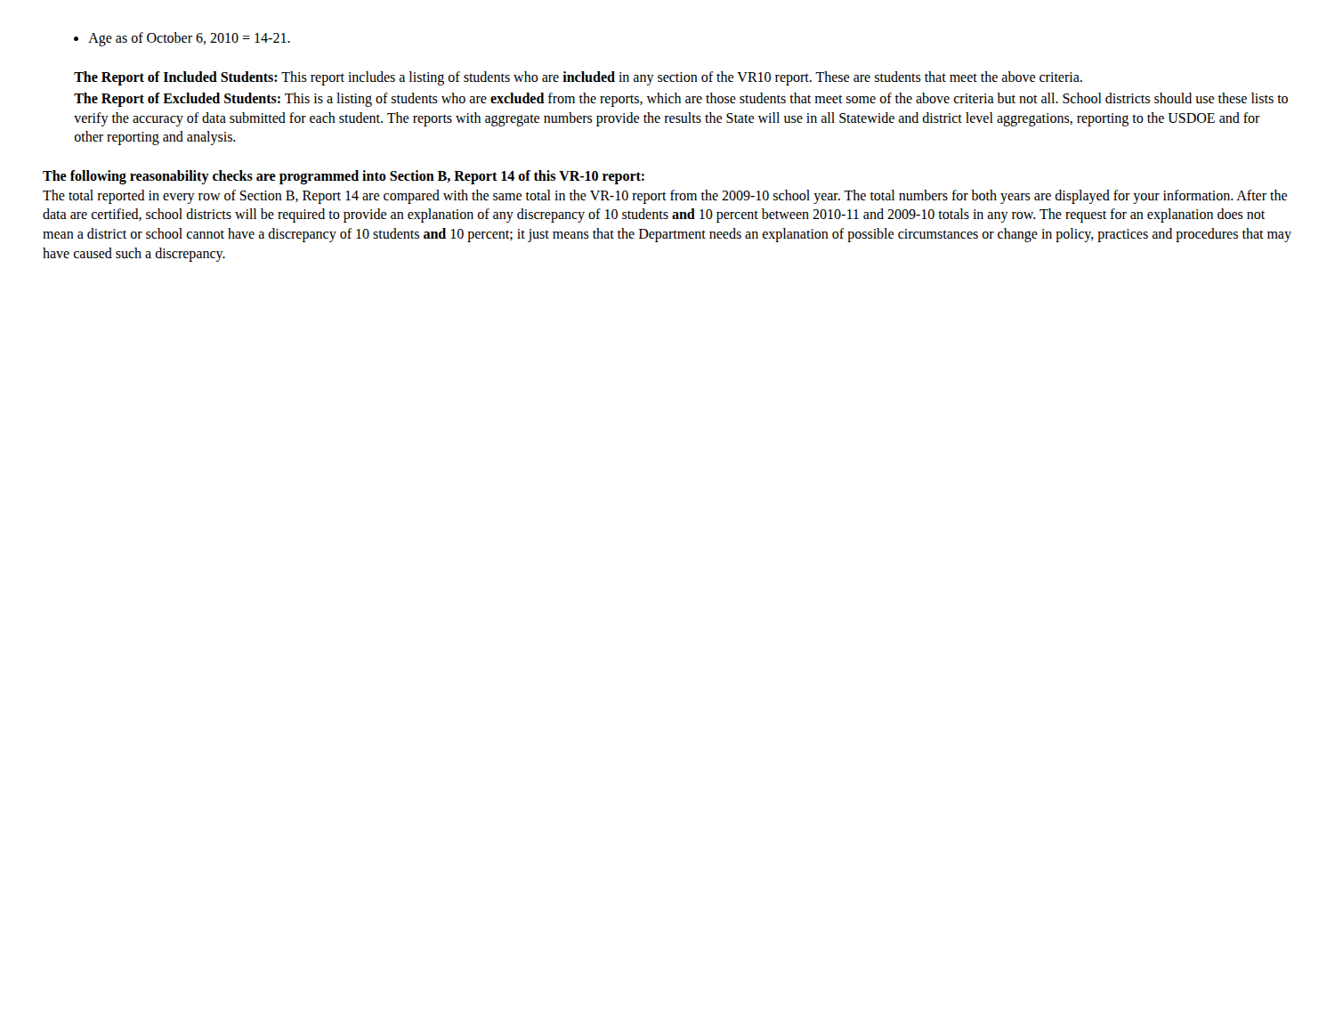Age as of October 6, 2010 = 14-21.
The Report of Included Students: This report includes a listing of students who are included in any section of the VR10 report. These are students that meet the above criteria.
The Report of Excluded Students: This is a listing of students who are excluded from the reports, which are those students that meet some of the above criteria but not all. School districts should use these lists to verify the accuracy of data submitted for each student. The reports with aggregate numbers provide the results the State will use in all Statewide and district level aggregations, reporting to the USDOE and for other reporting and analysis.
The following reasonability checks are programmed into Section B, Report 14 of this VR-10 report:
The total reported in every row of Section B, Report 14 are compared with the same total in the VR-10 report from the 2009-10 school year. The total numbers for both years are displayed for your information. After the data are certified, school districts will be required to provide an explanation of any discrepancy of 10 students and 10 percent between 2010-11 and 2009-10 totals in any row. The request for an explanation does not mean a district or school cannot have a discrepancy of 10 students and 10 percent; it just means that the Department needs an explanation of possible circumstances or change in policy, practices and procedures that may have caused such a discrepancy.